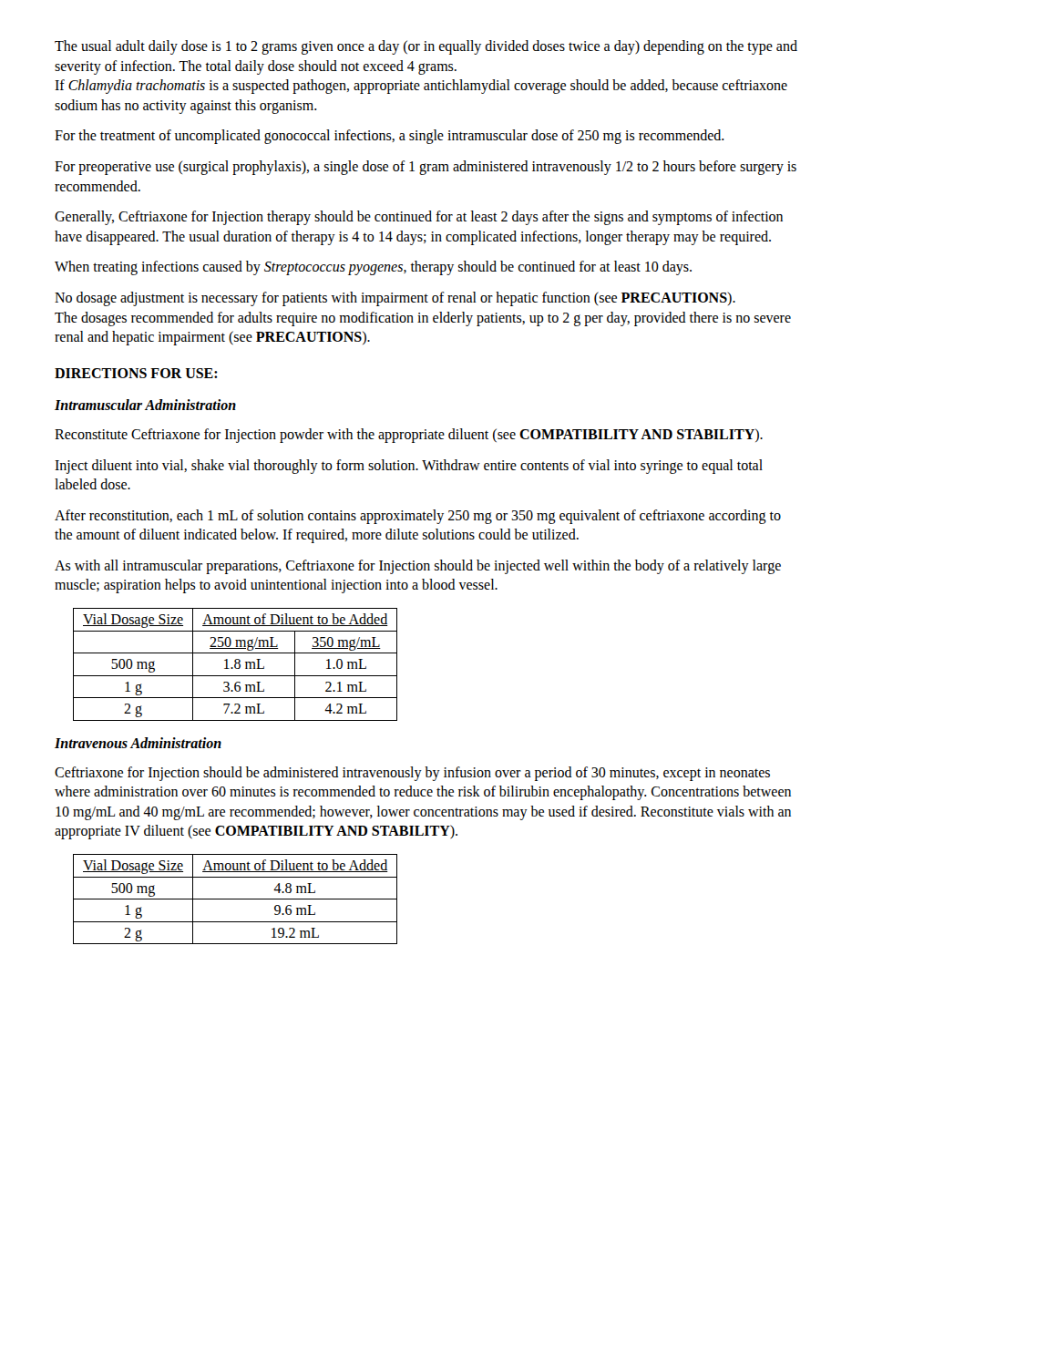The usual adult daily dose is 1 to 2 grams given once a day (or in equally divided doses twice a day) depending on the type and severity of infection. The total daily dose should not exceed 4 grams.
If Chlamydia trachomatis is a suspected pathogen, appropriate antichlamydial coverage should be added, because ceftriaxone sodium has no activity against this organism.
For the treatment of uncomplicated gonococcal infections, a single intramuscular dose of 250 mg is recommended.
For preoperative use (surgical prophylaxis), a single dose of 1 gram administered intravenously 1/2 to 2 hours before surgery is recommended.
Generally, Ceftriaxone for Injection therapy should be continued for at least 2 days after the signs and symptoms of infection have disappeared. The usual duration of therapy is 4 to 14 days; in complicated infections, longer therapy may be required.
When treating infections caused by Streptococcus pyogenes, therapy should be continued for at least 10 days.
No dosage adjustment is necessary for patients with impairment of renal or hepatic function (see PRECAUTIONS).
The dosages recommended for adults require no modification in elderly patients, up to 2 g per day, provided there is no severe renal and hepatic impairment (see PRECAUTIONS).
DIRECTIONS FOR USE:
Intramuscular Administration
Reconstitute Ceftriaxone for Injection powder with the appropriate diluent (see COMPATIBILITY AND STABILITY).
Inject diluent into vial, shake vial thoroughly to form solution. Withdraw entire contents of vial into syringe to equal total labeled dose.
After reconstitution, each 1 mL of solution contains approximately 250 mg or 350 mg equivalent of ceftriaxone according to the amount of diluent indicated below. If required, more dilute solutions could be utilized.
As with all intramuscular preparations, Ceftriaxone for Injection should be injected well within the body of a relatively large muscle; aspiration helps to avoid unintentional injection into a blood vessel.
| Vial Dosage Size | Amount of Diluent to be Added |
| | 250 mg/mL | 350 mg/mL |
| 500 mg | 1.8 mL | 1.0 mL |
| 1 g | 3.6 mL | 2.1 mL |
| 2 g | 7.2 mL | 4.2 mL |
Intravenous Administration
Ceftriaxone for Injection should be administered intravenously by infusion over a period of 30 minutes, except in neonates where administration over 60 minutes is recommended to reduce the risk of bilirubin encephalopathy. Concentrations between 10 mg/mL and 40 mg/mL are recommended; however, lower concentrations may be used if desired. Reconstitute vials with an appropriate IV diluent (see COMPATIBILITY AND STABILITY).
| Vial Dosage Size | Amount of Diluent to be Added |
| 500 mg | 4.8 mL |
| 1 g | 9.6 mL |
| 2 g | 19.2 mL |